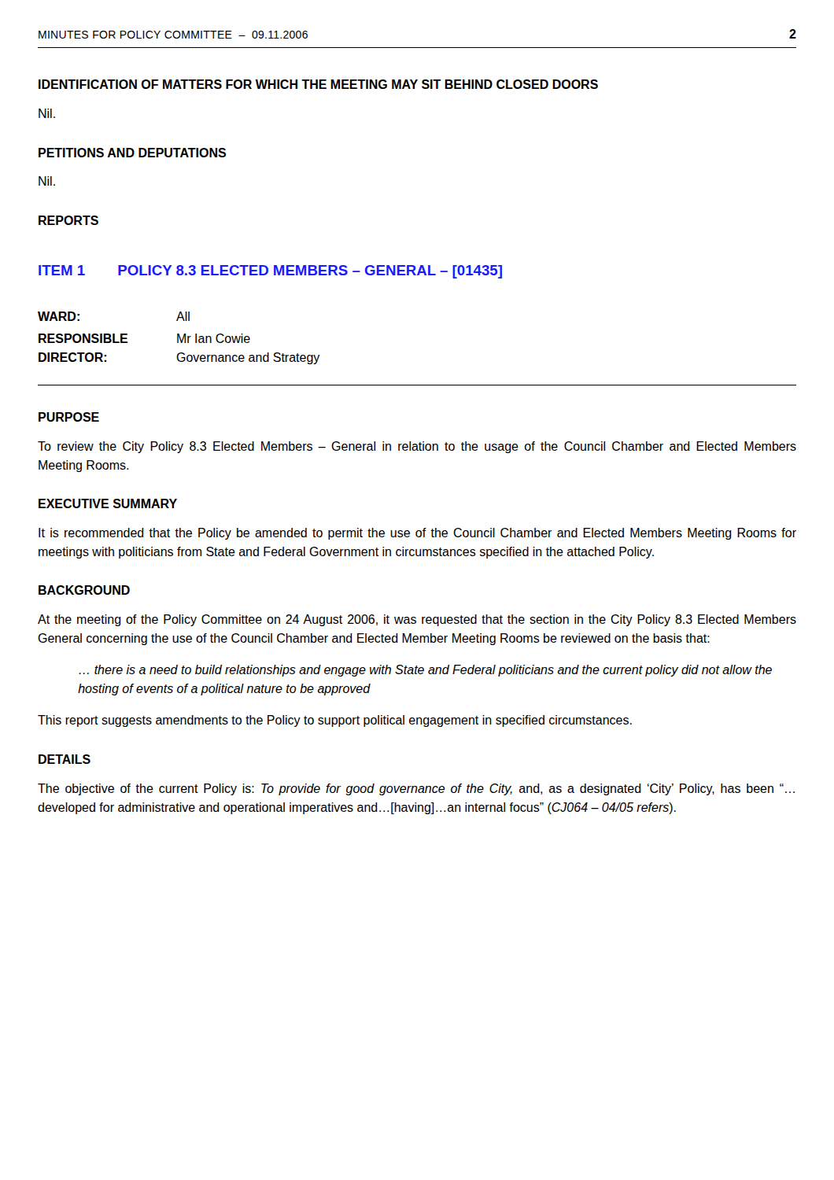MINUTES FOR POLICY COMMITTEE – 09.11.2006 2
Identification of matters for which the meeting may sit behind closed doors
Nil.
Petitions and deputations
Nil.
Reports
ITEM 1 POLICY 8.3 ELECTED MEMBERS – GENERAL – [01435]
| Ward: | All |
| Responsible Director: | Mr Ian Cowie Governance and Strategy |
Purpose
To review the City Policy 8.3 Elected Members – General in relation to the usage of the Council Chamber and Elected Members Meeting Rooms.
Executive Summary
It is recommended that the Policy be amended to permit the use of the Council Chamber and Elected Members Meeting Rooms for meetings with politicians from State and Federal Government in circumstances specified in the attached Policy.
Background
At the meeting of the Policy Committee on 24 August 2006, it was requested that the section in the City Policy 8.3 Elected Members General concerning the use of the Council Chamber and Elected Member Meeting Rooms be reviewed on the basis that:
… there is a need to build relationships and engage with State and Federal politicians and the current policy did not allow the hosting of events of a political nature to be approved
This report suggests amendments to the Policy to support political engagement in specified circumstances.
Details
The objective of the current Policy is: To provide for good governance of the City, and, as a designated ‘City’ Policy, has been “…developed for administrative and operational imperatives and…[having]…an internal focus” (CJ064 – 04/05 refers).